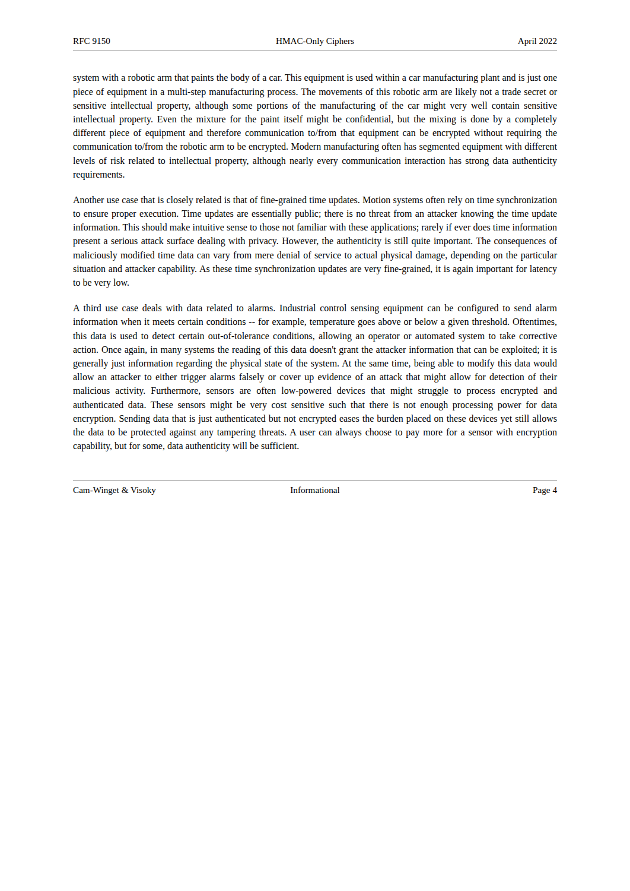RFC 9150 HMAC-Only Ciphers April 2022
system with a robotic arm that paints the body of a car. This equipment is used within a car manufacturing plant and is just one piece of equipment in a multi-step manufacturing process. The movements of this robotic arm are likely not a trade secret or sensitive intellectual property, although some portions of the manufacturing of the car might very well contain sensitive intellectual property. Even the mixture for the paint itself might be confidential, but the mixing is done by a completely different piece of equipment and therefore communication to/from that equipment can be encrypted without requiring the communication to/from the robotic arm to be encrypted. Modern manufacturing often has segmented equipment with different levels of risk related to intellectual property, although nearly every communication interaction has strong data authenticity requirements.
Another use case that is closely related is that of fine-grained time updates. Motion systems often rely on time synchronization to ensure proper execution. Time updates are essentially public; there is no threat from an attacker knowing the time update information. This should make intuitive sense to those not familiar with these applications; rarely if ever does time information present a serious attack surface dealing with privacy. However, the authenticity is still quite important. The consequences of maliciously modified time data can vary from mere denial of service to actual physical damage, depending on the particular situation and attacker capability. As these time synchronization updates are very fine-grained, it is again important for latency to be very low.
A third use case deals with data related to alarms. Industrial control sensing equipment can be configured to send alarm information when it meets certain conditions -- for example, temperature goes above or below a given threshold. Oftentimes, this data is used to detect certain out-of-tolerance conditions, allowing an operator or automated system to take corrective action. Once again, in many systems the reading of this data doesn't grant the attacker information that can be exploited; it is generally just information regarding the physical state of the system. At the same time, being able to modify this data would allow an attacker to either trigger alarms falsely or cover up evidence of an attack that might allow for detection of their malicious activity. Furthermore, sensors are often low-powered devices that might struggle to process encrypted and authenticated data. These sensors might be very cost sensitive such that there is not enough processing power for data encryption. Sending data that is just authenticated but not encrypted eases the burden placed on these devices yet still allows the data to be protected against any tampering threats. A user can always choose to pay more for a sensor with encryption capability, but for some, data authenticity will be sufficient.
Cam-Winget & Visoky Informational Page 4